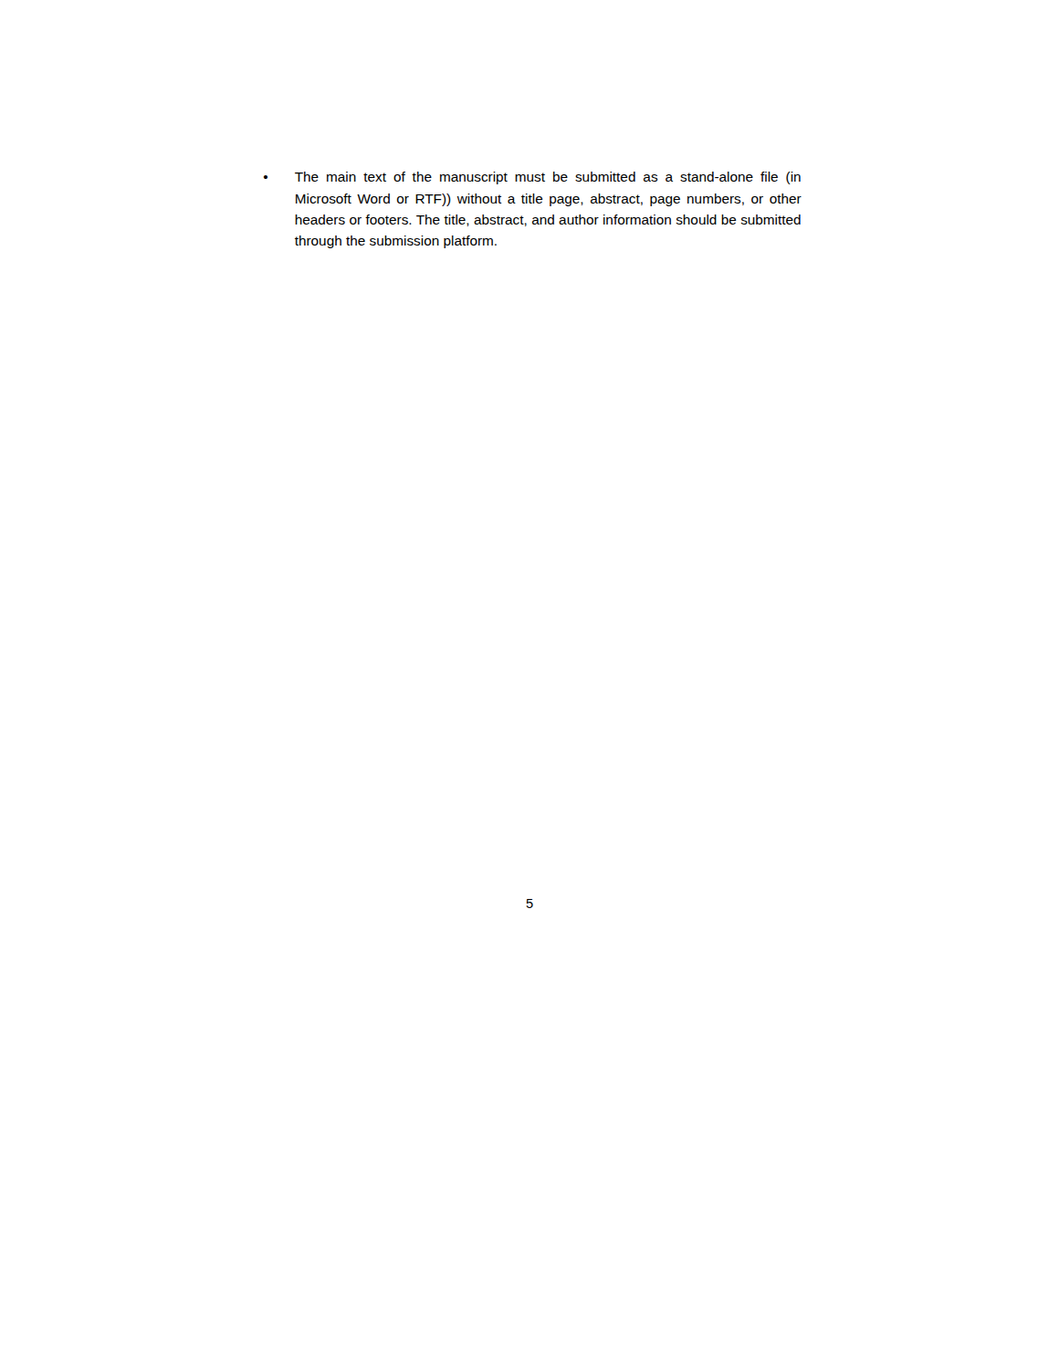The main text of the manuscript must be submitted as a stand-alone file (in Microsoft Word or RTF)) without a title page, abstract, page numbers, or other headers or footers. The title, abstract, and author information should be submitted through the submission platform.
5